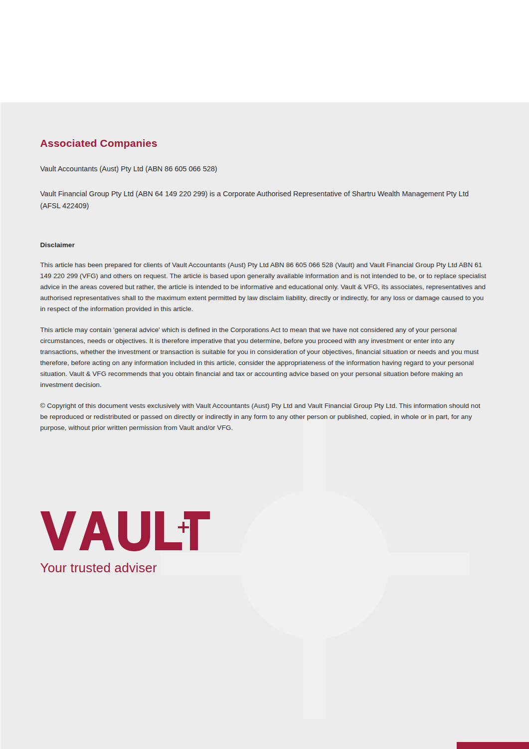Associated Companies
Vault Accountants (Aust) Pty Ltd (ABN 86 605 066 528)
Vault Financial Group Pty Ltd (ABN 64 149 220 299) is a Corporate Authorised Representative of Shartru Wealth Management Pty Ltd (AFSL 422409)
Disclaimer
This article has been prepared for clients of Vault Accountants (Aust) Pty Ltd ABN 86 605 066 528 (Vault) and Vault Financial Group Pty Ltd ABN 61 149 220 299 (VFG) and others on request. The article is based upon generally available information and is not intended to be, or to replace specialist advice in the areas covered but rather, the article is intended to be informative and educational only. Vault & VFG, its associates, representatives and authorised representatives shall to the maximum extent permitted by law disclaim liability, directly or indirectly, for any loss or damage caused to you in respect of the information provided in this article.
This article may contain 'general advice' which is defined in the Corporations Act to mean that we have not considered any of your personal circumstances, needs or objectives. It is therefore imperative that you determine, before you proceed with any investment or enter into any transactions, whether the investment or transaction is suitable for you in consideration of your objectives, financial situation or needs and you must therefore, before acting on any information included in this article, consider the appropriateness of the information having regard to your personal situation. Vault & VFG recommends that you obtain financial and tax or accounting advice based on your personal situation before making an investment decision.
© Copyright of this document vests exclusively with Vault Accountants (Aust) Pty Ltd and Vault Financial Group Pty Ltd. This information should not be reproduced or redistributed or passed on directly or indirectly in any form to any other person or published, copied, in whole or in part, for any purpose, without prior written permission from Vault and/or VFG.
Your trusted adviser